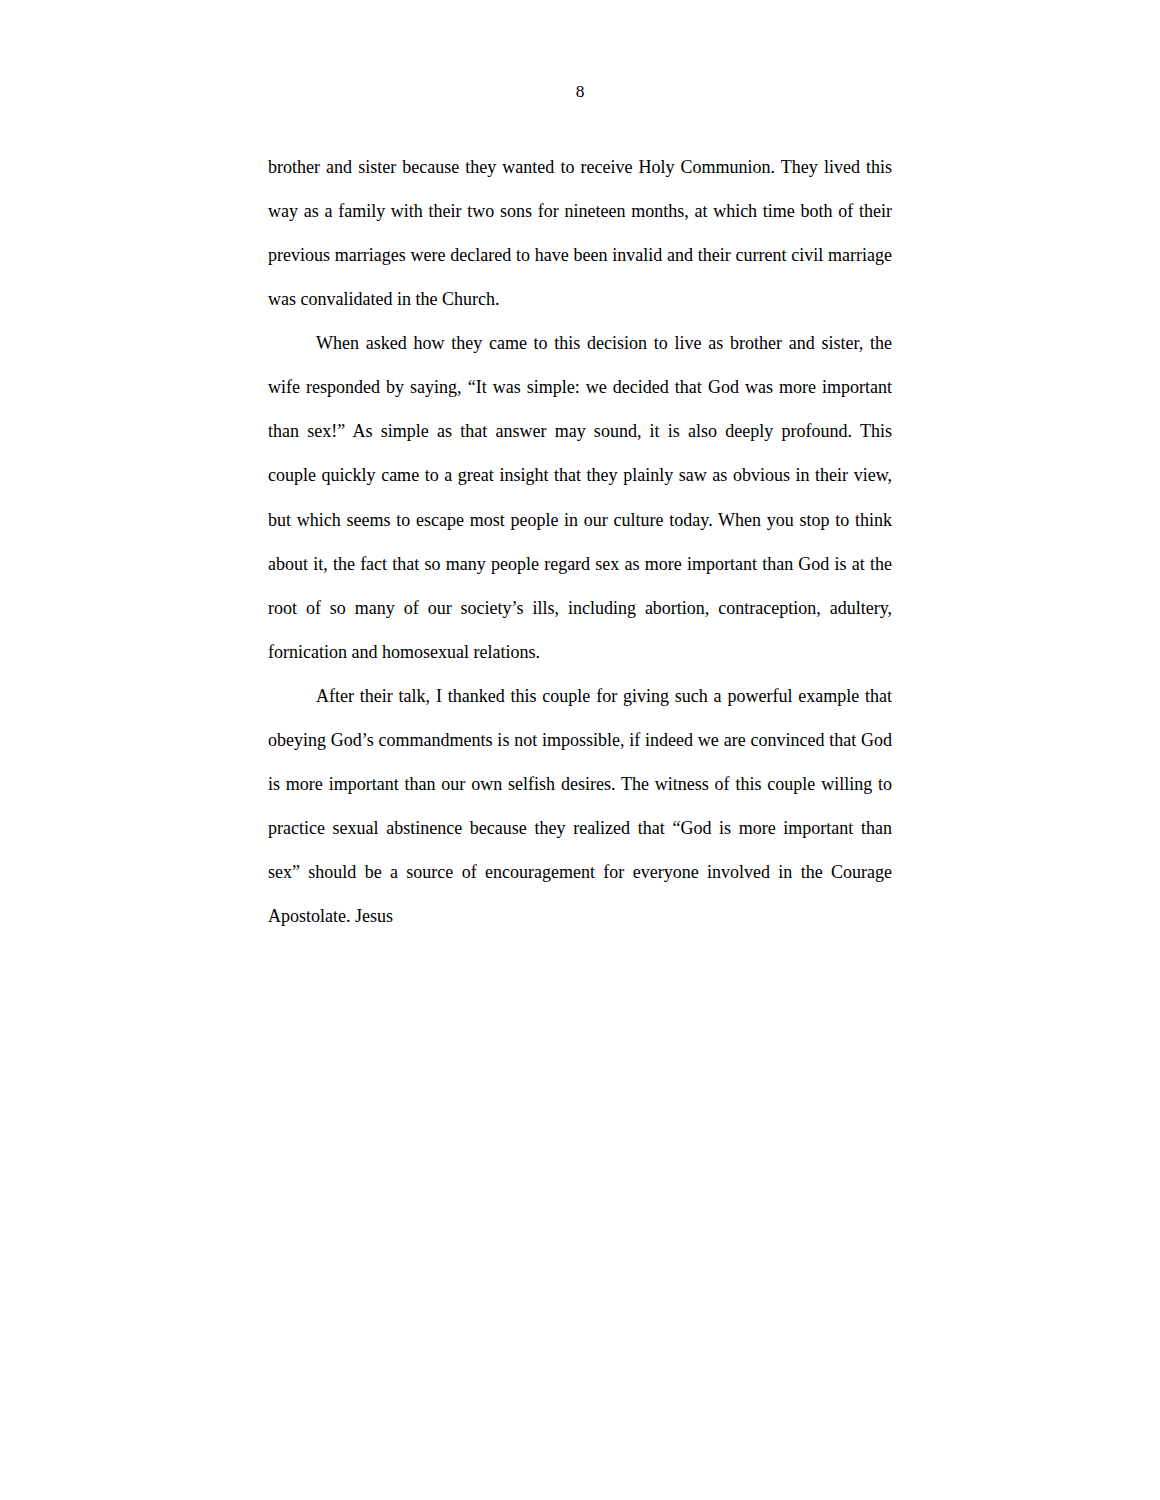8
brother and sister because they wanted to receive Holy Communion. They lived this way as a family with their two sons for nineteen months, at which time both of their previous marriages were declared to have been invalid and their current civil marriage was convalidated in the Church.
When asked how they came to this decision to live as brother and sister, the wife responded by saying, “It was simple: we decided that God was more important than sex!” As simple as that answer may sound, it is also deeply profound. This couple quickly came to a great insight that they plainly saw as obvious in their view, but which seems to escape most people in our culture today. When you stop to think about it, the fact that so many people regard sex as more important than God is at the root of so many of our society’s ills, including abortion, contraception, adultery, fornication and homosexual relations.
After their talk, I thanked this couple for giving such a powerful example that obeying God’s commandments is not impossible, if indeed we are convinced that God is more important than our own selfish desires. The witness of this couple willing to practice sexual abstinence because they realized that “God is more important than sex” should be a source of encouragement for everyone involved in the Courage Apostolate. Jesus